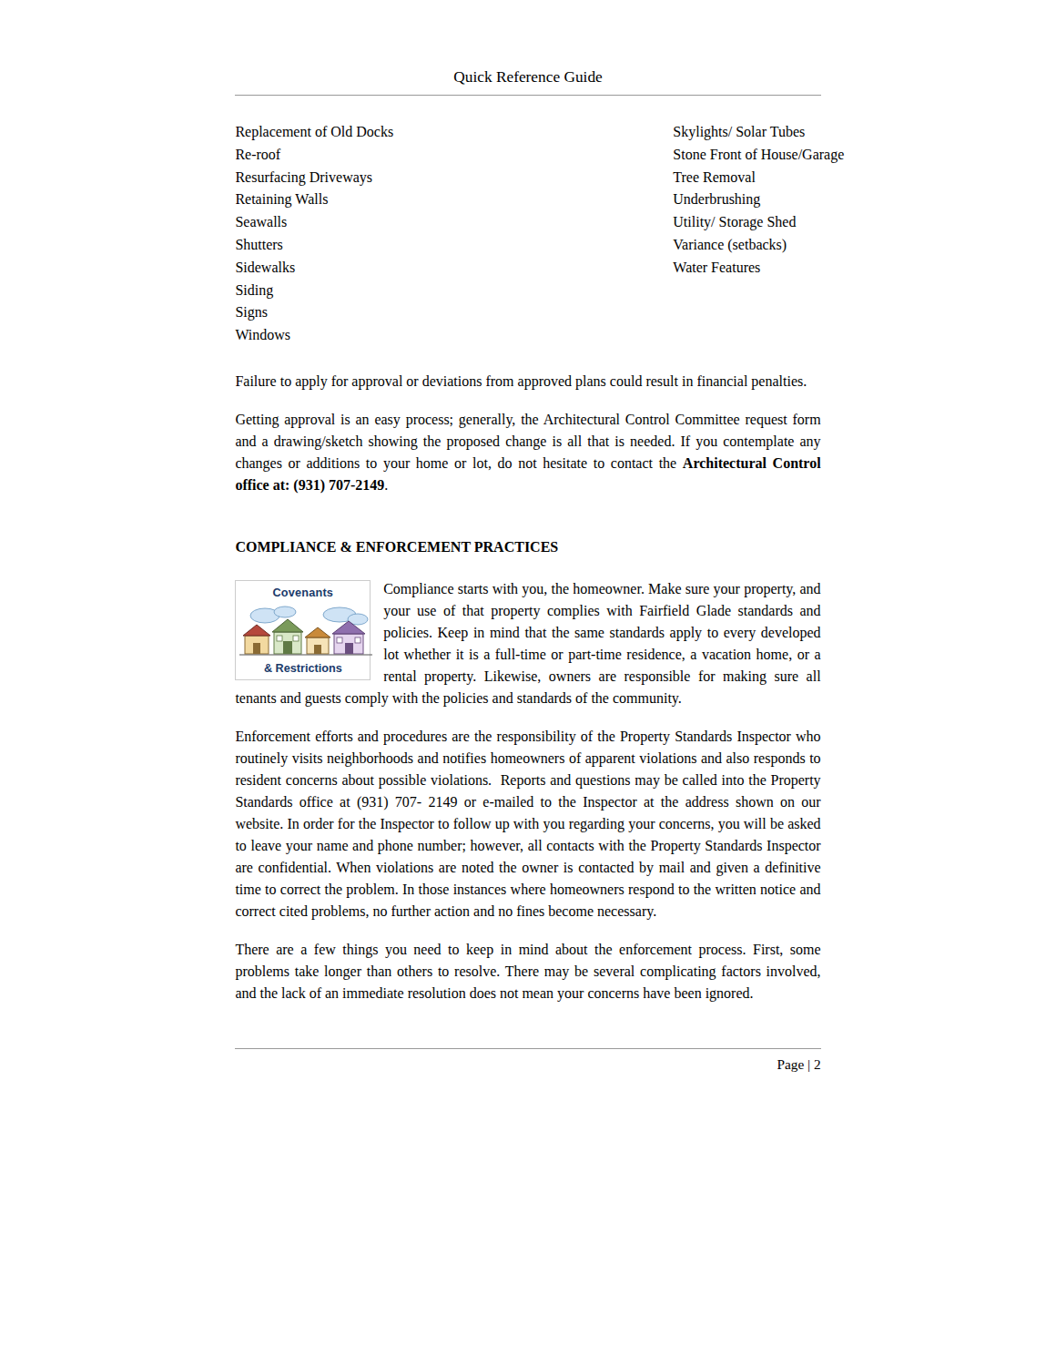Quick Reference Guide
Replacement of Old Docks
Re-roof
Resurfacing Driveways
Retaining Walls
Seawalls
Shutters
Sidewalks
Siding
Signs
Windows
Skylights/ Solar Tubes
Stone Front of House/Garage
Tree Removal
Underbrushing
Utility/ Storage Shed
Variance (setbacks)
Water Features
Failure to apply for approval or deviations from approved plans could result in financial penalties.
Getting approval is an easy process; generally, the Architectural Control Committee request form and a drawing/sketch showing the proposed change is all that is needed. If you contemplate any changes or additions to your home or lot, do not hesitate to contact the Architectural Control office at: (931) 707-2149.
COMPLIANCE & ENFORCEMENT PRACTICES
Covenants
& Restrictions
Compliance starts with you, the homeowner. Make sure your property, and your use of that property complies with Fairfield Glade standards and policies. Keep in mind that the same standards apply to every developed lot whether it is a full-time or part-time residence, a vacation home, or a rental property. Likewise, owners are responsible for making sure all tenants and guests comply with the policies and standards of the community.
Enforcement efforts and procedures are the responsibility of the Property Standards Inspector who routinely visits neighborhoods and notifies homeowners of apparent violations and also responds to resident concerns about possible violations. Reports and questions may be called into the Property Standards office at (931) 707- 2149 or e-mailed to the Inspector at the address shown on our website. In order for the Inspector to follow up with you regarding your concerns, you will be asked to leave your name and phone number; however, all contacts with the Property Standards Inspector are confidential. When violations are noted the owner is contacted by mail and given a definitive time to correct the problem. In those instances where homeowners respond to the written notice and correct cited problems, no further action and no fines become necessary.
There are a few things you need to keep in mind about the enforcement process. First, some problems take longer than others to resolve. There may be several complicating factors involved, and the lack of an immediate resolution does not mean your concerns have been ignored.
Page | 2